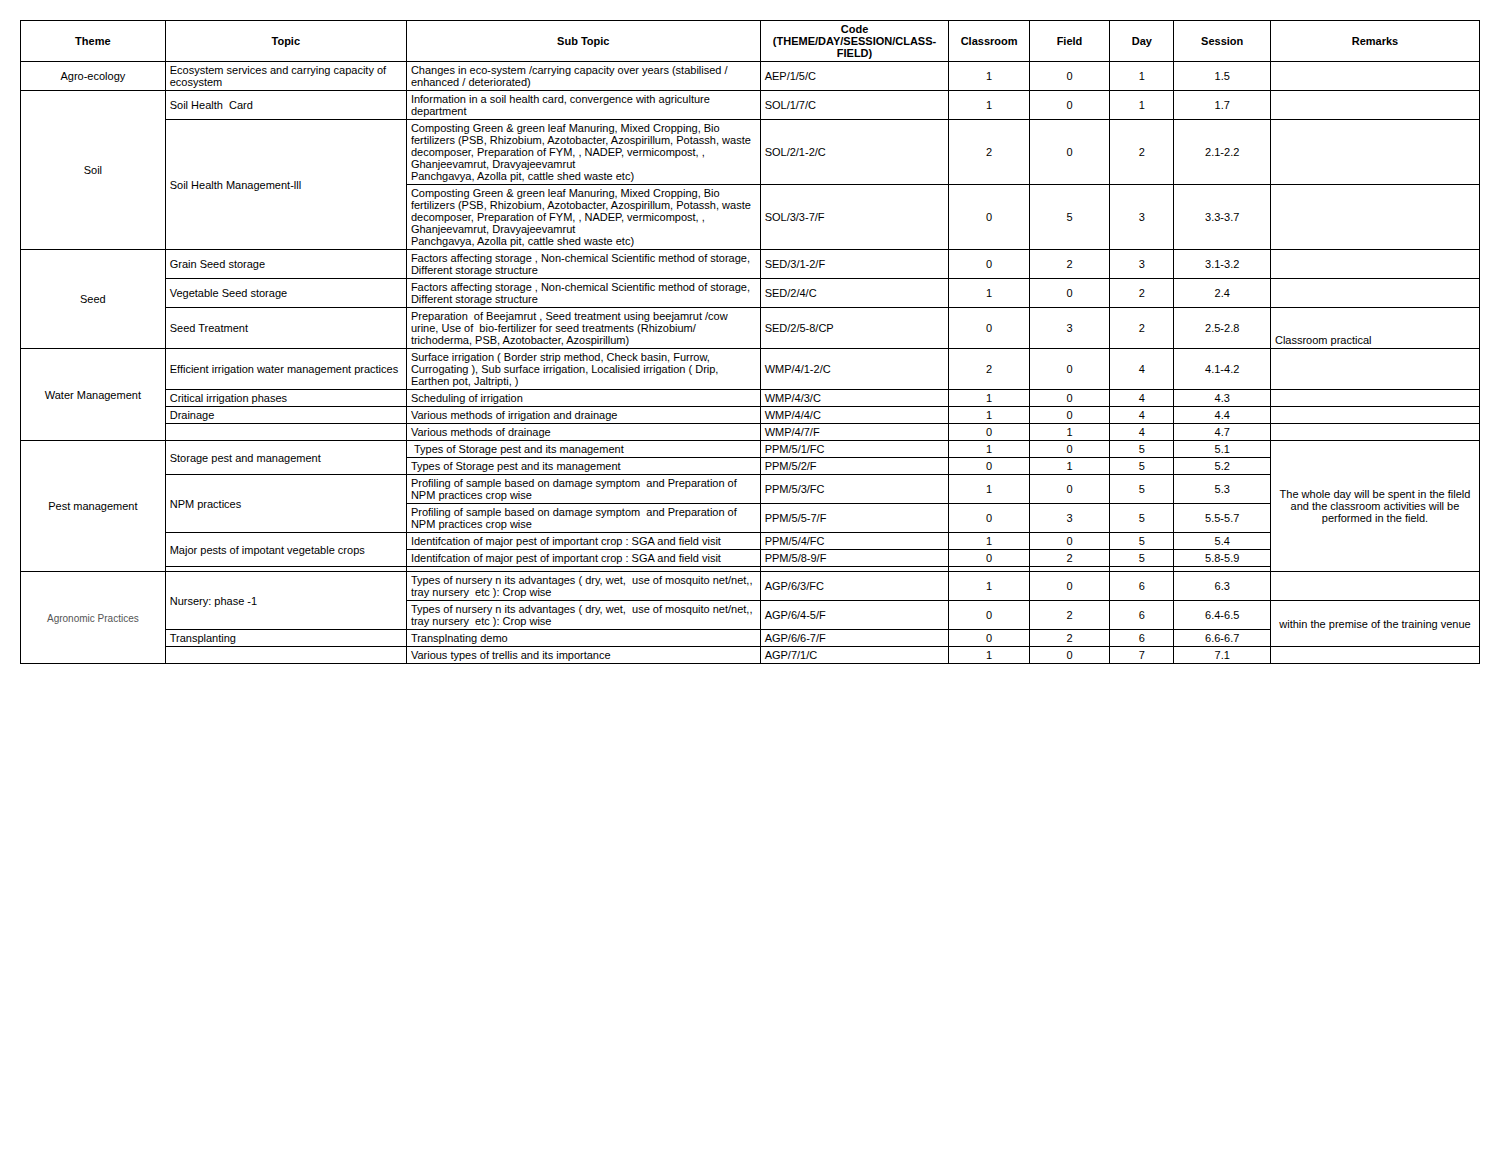| Theme | Topic | Sub Topic | Code (THEME/DAY/SESSION/CLASS-FIELD) | Classroom | Field | Day | Session | Remarks |
| --- | --- | --- | --- | --- | --- | --- | --- | --- |
| Agro-ecology | Ecosystem services and carrying capacity of ecosystem | Changes in eco-system /carrying capacity over years (stabilised / enhanced / deteriorated) | AEP/1/5/C | 1 | 0 | 1 | 1.5 | |
| Soil | Soil Health Card | Information in a soil health card, convergence with agriculture department | SOL/1/7/C | 1 | 0 | 1 | 1.7 | |
| Soil Health Management-lll | Composting Green & green leaf Manuring, Mixed Cropping, Bio fertilizers (PSB, Rhizobium, Azotobacter, Azospirillum, Potassh, waste decomposer, Preparation of FYM, , NADEP, vermicompost, , Ghanjeevamrut, Dravyajeevamrut Panchgavya, Azolla pit, cattle shed waste etc) | SOL/2/1-2/C | 2 | 0 | 2 | 2.1-2.2 | |
| Composting Green & green leaf Manuring, Mixed Cropping, Bio fertilizers (PSB, Rhizobium, Azotobacter, Azospirillum, Potassh, waste decomposer, Preparation of FYM, , NADEP, vermicompost, , Ghanjeevamrut, Dravyajeevamrut Panchgavya, Azolla pit, cattle shed waste etc) | SOL/3/3-7/F | 0 | 5 | 3 | 3.3-3.7 | |
| Seed | Grain Seed storage | Factors affecting storage , Non-chemical Scientific method of storage, Different storage structure | SED/3/1-2/F | 0 | 2 | 3 | 3.1-3.2 | |
| Vegetable Seed storage | Factors affecting storage , Non-chemical Scientific method of storage, Different storage structure | SED/2/4/C | 1 | 0 | 2 | 2.4 | |
| Seed Treatment | Preparation of Beejamrut , Seed treatment using beejamrut /cow urine, Use of bio-fertilizer for seed treatments (Rhizobium/ trichoderma, PSB, Azotobacter, Azospirillum) | SED/2/5-8/CP | 0 | 3 | 2 | 2.5-2.8 | Classroom practical |
| Water Management | Efficient irrigation water management practices | Surface irrigation ( Border strip method, Check basin, Furrow, Currogating ), Sub surface irrigation, Localisied irrigation ( Drip, Earthen pot, Jaltripti, ) | WMP/4/1-2/C | 2 | 0 | 4 | 4.1-4.2 | |
| Critical irrigation phases | Scheduling of irrigation | WMP/4/3/C | 1 | 0 | 4 | 4.3 | |
| Drainage | Various methods of irrigation and drainage | WMP/4/4/C | 1 | 0 | 4 | 4.4 | |
| | Various methods of drainage | WMP/4/7/F | 0 | 1 | 4 | 4.7 | |
| Pest management | Storage pest and management | Types of Storage pest and its management | PPM/5/1/FC | 1 | 0 | 5 | 5.1 | The whole day will be spent in the fileld and the classroom activities will be performed in the field. |
| Types of Storage pest and its management | PPM/5/2/F | 0 | 1 | 5 | 5.2 |
| NPM practices | Profiling of sample based on damage symptom and Preparation of NPM practices crop wise | PPM/5/3/FC | 1 | 0 | 5 | 5.3 |
| Profiling of sample based on damage symptom and Preparation of NPM practices crop wise | PPM/5/5-7/F | 0 | 3 | 5 | 5.5-5.7 |
| Major pests of impotant vegetable crops | Identifcation of major pest of important crop : SGA and field visit | PPM/5/4/FC | 1 | 0 | 5 | 5.4 |
| Identifcation of major pest of important crop : SGA and field visit | PPM/5/8-9/F | 0 | 2 | 5 | 5.8-5.9 |
| Agronomic Practices | Nursery: phase -1 | Types of nursery n its advantages ( dry, wet, use of mosquito net/net,, tray nursery etc ): Crop wise | AGP/6/3/FC | 1 | 0 | 6 | 6.3 | |
| Types of nursery n its advantages ( dry, wet, use of mosquito net/net,, tray nursery etc ): Crop wise | AGP/6/4-5/F | 0 | 2 | 6 | 6.4-6.5 | within the premise of the training venue |
| Transplanting | Transplnating demo | AGP/6/6-7/F | 0 | 2 | 6 | 6.6-6.7 |
| | Various types of trellis and its importance | AGP/7/1/C | 1 | 0 | 7 | 7.1 | |